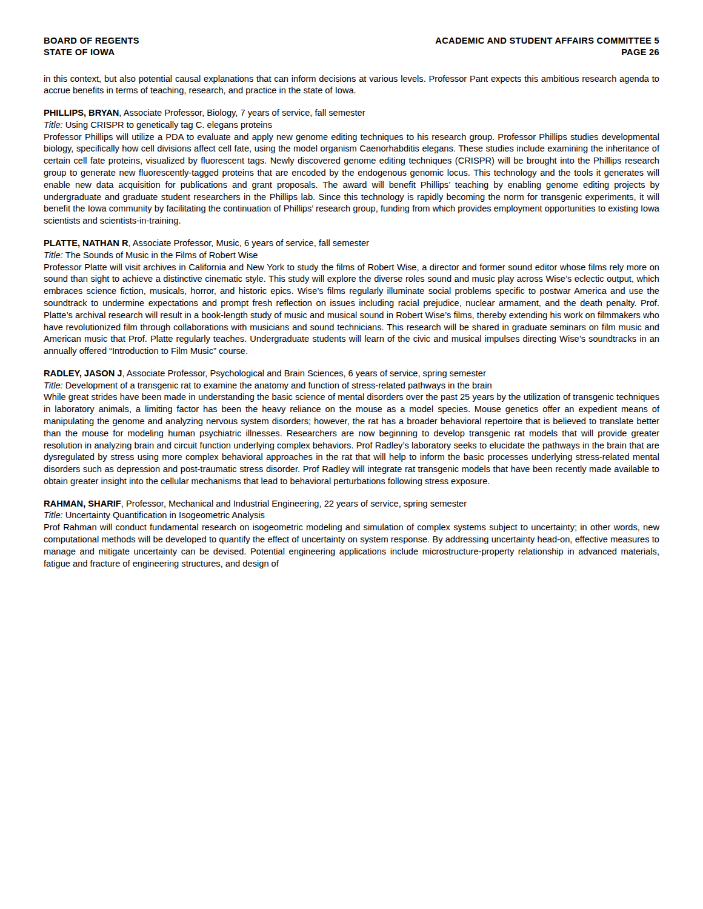BOARD OF REGENTS ACADEMIC AND STUDENT AFFAIRS COMMITTEE 5
STATE OF IOWA PAGE 26
in this context, but also potential causal explanations that can inform decisions at various levels. Professor Pant expects this ambitious research agenda to accrue benefits in terms of teaching, research, and practice in the state of Iowa.
PHILLIPS, BRYAN, Associate Professor, Biology, 7 years of service, fall semester
Title: Using CRISPR to genetically tag C. elegans proteins
Professor Phillips will utilize a PDA to evaluate and apply new genome editing techniques to his research group. Professor Phillips studies developmental biology, specifically how cell divisions affect cell fate, using the model organism Caenorhabditis elegans. These studies include examining the inheritance of certain cell fate proteins, visualized by fluorescent tags. Newly discovered genome editing techniques (CRISPR) will be brought into the Phillips research group to generate new fluorescently-tagged proteins that are encoded by the endogenous genomic locus. This technology and the tools it generates will enable new data acquisition for publications and grant proposals. The award will benefit Phillips’ teaching by enabling genome editing projects by undergraduate and graduate student researchers in the Phillips lab. Since this technology is rapidly becoming the norm for transgenic experiments, it will benefit the Iowa community by facilitating the continuation of Phillips’ research group, funding from which provides employment opportunities to existing Iowa scientists and scientists-in-training.
PLATTE, NATHAN R, Associate Professor, Music, 6 years of service, fall semester
Title: The Sounds of Music in the Films of Robert Wise
Professor Platte will visit archives in California and New York to study the films of Robert Wise, a director and former sound editor whose films rely more on sound than sight to achieve a distinctive cinematic style. This study will explore the diverse roles sound and music play across Wise’s eclectic output, which embraces science fiction, musicals, horror, and historic epics. Wise’s films regularly illuminate social problems specific to postwar America and use the soundtrack to undermine expectations and prompt fresh reflection on issues including racial prejudice, nuclear armament, and the death penalty. Prof. Platte’s archival research will result in a book-length study of music and musical sound in Robert Wise’s films, thereby extending his work on filmmakers who have revolutionized film through collaborations with musicians and sound technicians. This research will be shared in graduate seminars on film music and American music that Prof. Platte regularly teaches. Undergraduate students will learn of the civic and musical impulses directing Wise’s soundtracks in an annually offered “Introduction to Film Music” course.
RADLEY, JASON J, Associate Professor, Psychological and Brain Sciences, 6 years of service, spring semester
Title: Development of a transgenic rat to examine the anatomy and function of stress-related pathways in the brain
While great strides have been made in understanding the basic science of mental disorders over the past 25 years by the utilization of transgenic techniques in laboratory animals, a limiting factor has been the heavy reliance on the mouse as a model species. Mouse genetics offer an expedient means of manipulating the genome and analyzing nervous system disorders; however, the rat has a broader behavioral repertoire that is believed to translate better than the mouse for modeling human psychiatric illnesses. Researchers are now beginning to develop transgenic rat models that will provide greater resolution in analyzing brain and circuit function underlying complex behaviors. Prof Radley’s laboratory seeks to elucidate the pathways in the brain that are dysregulated by stress using more complex behavioral approaches in the rat that will help to inform the basic processes underlying stress-related mental disorders such as depression and post-traumatic stress disorder. Prof Radley will integrate rat transgenic models that have been recently made available to obtain greater insight into the cellular mechanisms that lead to behavioral perturbations following stress exposure.
RAHMAN, SHARIF, Professor, Mechanical and Industrial Engineering, 22 years of service, spring semester
Title: Uncertainty Quantification in Isogeometric Analysis
Prof Rahman will conduct fundamental research on isogeometric modeling and simulation of complex systems subject to uncertainty; in other words, new computational methods will be developed to quantify the effect of uncertainty on system response. By addressing uncertainty head-on, effective measures to manage and mitigate uncertainty can be devised. Potential engineering applications include microstructure-property relationship in advanced materials, fatigue and fracture of engineering structures, and design of